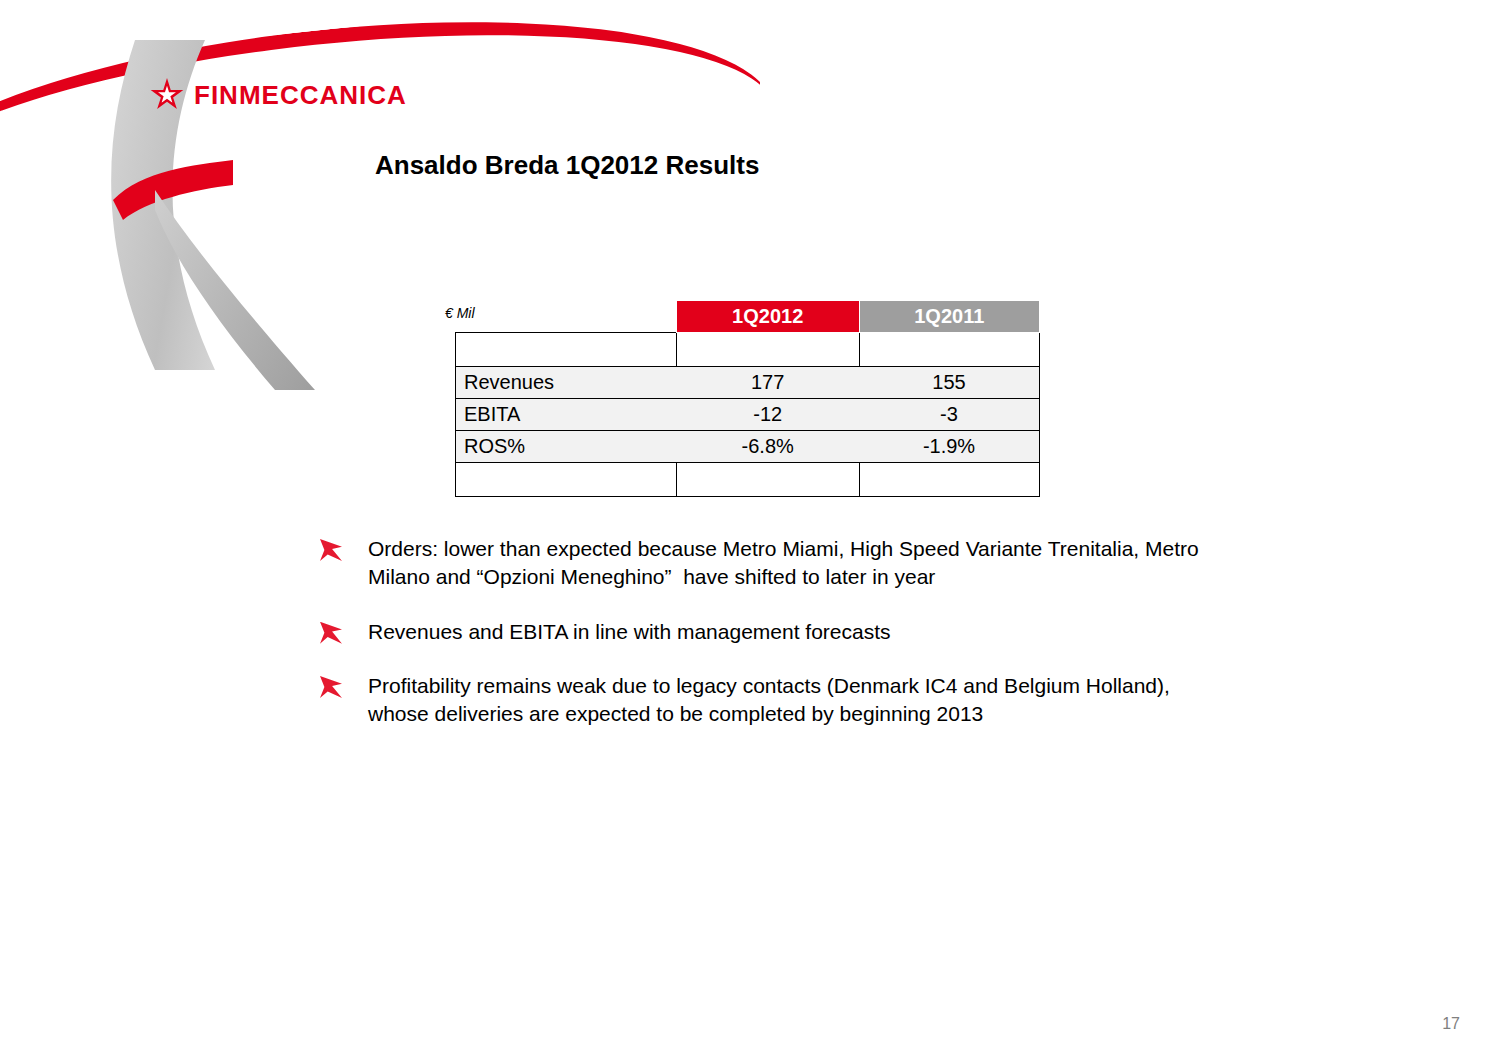FINMECCANICA
Ansaldo Breda 1Q2012 Results
€ Mil
| | 1Q2012 | 1Q2011 |
| --- | --- | --- |
| Revenues | 177 | 155 |
| EBITA | -12 | -3 |
| ROS% | -6.8% | -1.9% |
Orders: lower than expected because Metro Miami, High Speed Variante Trenitalia, Metro Milano and “Opzioni Meneghino” have shifted to later in year
Revenues and EBITA in line with management forecasts
Profitability remains weak due to legacy contacts (Denmark IC4 and Belgium Holland), whose deliveries are expected to be completed by beginning 2013
17